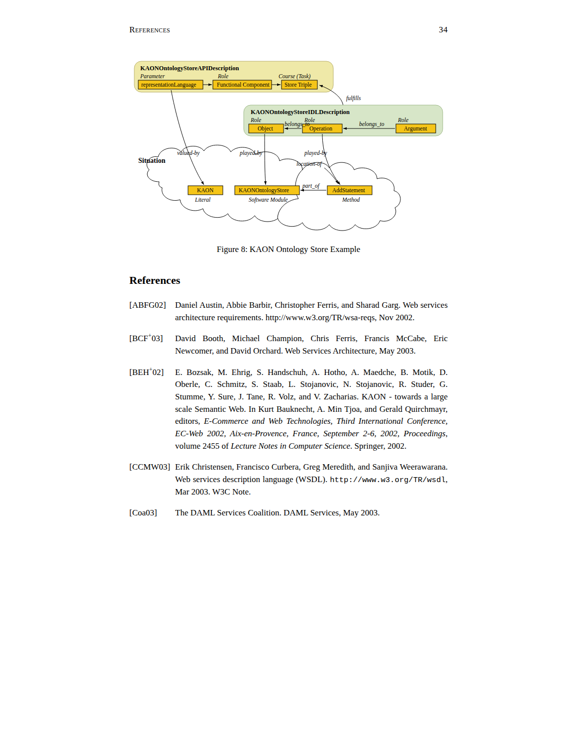References 34
KAONOntologyStoreAPIDescription Parameter Role Course (Task) representationLanguage Functional Component Store Triple fulfills KAONOntologyStoreIDLDescription Role Role Role Object Operation Argument belongs_to belongs_to Situation KAON Literal KAONOntologyStore Software Module AddStatement Method part_of valued-by played-by played-by location-of
Figure 8: KAON Ontology Store Example
References
[ABFG02]
Daniel Austin, Abbie Barbir, Christopher Ferris, and Sharad Garg. Web services architecture requirements. http://www.w3.org/TR/wsa-reqs, Nov 2002.
[BCF+03]
David Booth, Michael Champion, Chris Ferris, Francis McCabe, Eric Newcomer, and David Orchard. Web Services Architecture, May 2003.
[BEH+02]
E. Bozsak, M. Ehrig, S. Handschuh, A. Hotho, A. Maedche, B. Motik, D. Oberle, C. Schmitz, S. Staab, L. Stojanovic, N. Stojanovic, R. Studer, G. Stumme, Y. Sure, J. Tane, R. Volz, and V. Zacharias. KAON - towards a large scale Semantic Web. In Kurt Bauknecht, A. Min Tjoa, and Gerald Quirchmayr, editors, E-Commerce and Web Technologies, Third International Conference, EC-Web 2002, Aix-en-Provence, France, September 2-6, 2002, Proceedings, volume 2455 of Lecture Notes in Computer Science. Springer, 2002.
[CCMW03]
Erik Christensen, Francisco Curbera, Greg Meredith, and Sanjiva Weerawarana. Web services description language (WSDL). http://www.w3.org/TR/wsdl, Mar 2003. W3C Note.
[Coa03]
The DAML Services Coalition. DAML Services, May 2003.